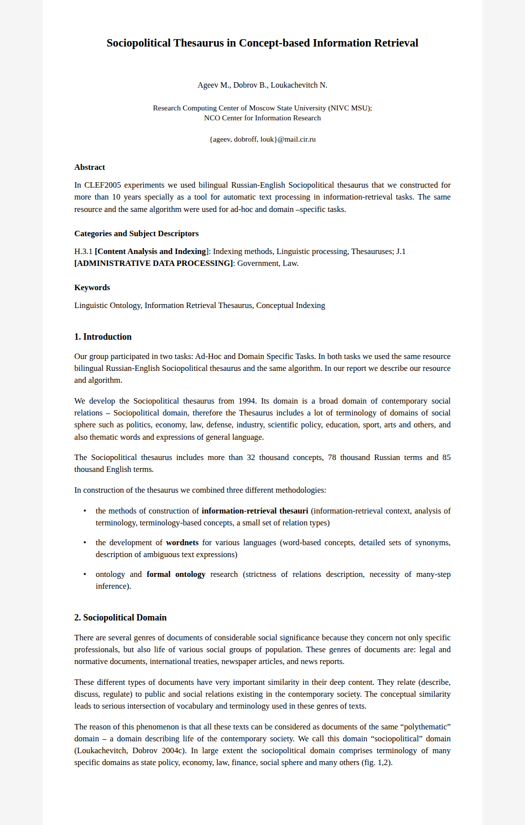Sociopolitical Thesaurus in Concept-based Information Retrieval
Ageev M., Dobrov B., Loukachevitch N.
Research Computing Center of Moscow State University (NIVC MSU);
NCO Center for Information Research
{ageev, dobroff, louk}@mail.cir.ru
Abstract
In CLEF2005 experiments we used bilingual Russian-English Sociopolitical thesaurus that we constructed for more than 10 years specially as a tool for automatic text processing in information-retrieval tasks. The same resource and the same algorithm were used for ad-hoc and domain –specific tasks.
Categories and Subject Descriptors
H.3.1 [Content Analysis and Indexing]: Indexing methods, Linguistic processing, Thesauruses; J.1 [ADMINISTRATIVE DATA PROCESSING]: Government, Law.
Keywords
Linguistic Ontology, Information Retrieval Thesaurus, Conceptual Indexing
1. Introduction
Our group participated in two tasks: Ad-Hoc and Domain Specific Tasks. In both tasks we used the same resource bilingual Russian-English Sociopolitical thesaurus and the same algorithm. In our report we describe our resource and algorithm.
We develop the Sociopolitical thesaurus from 1994. Its domain is a broad domain of contemporary social relations – Sociopolitical domain, therefore the Thesaurus includes a lot of terminology of domains of social sphere such as politics, economy, law, defense, industry, scientific policy, education, sport, arts and others, and also thematic words and expressions of general language.
The Sociopolitical thesaurus includes more than 32 thousand concepts, 78 thousand Russian terms and 85 thousand English terms.
In construction of the thesaurus we combined three different methodologies:
the methods of construction of information-retrieval thesauri (information-retrieval context, analysis of terminology, terminology-based concepts, a small set of relation types)
the development of wordnets for various languages (word-based concepts, detailed sets of synonyms, description of ambiguous text expressions)
ontology and formal ontology research (strictness of relations description, necessity of many-step inference).
2. Sociopolitical Domain
There are several genres of documents of considerable social significance because they concern not only specific professionals, but also life of various social groups of population. These genres of documents are: legal and normative documents, international treaties, newspaper articles, and news reports.
These different types of documents have very important similarity in their deep content. They relate (describe, discuss, regulate) to public and social relations existing in the contemporary society. The conceptual similarity leads to serious intersection of vocabulary and terminology used in these genres of texts.
The reason of this phenomenon is that all these texts can be considered as documents of the same “polythematic” domain – a domain describing life of the contemporary society. We call this domain “sociopolitical” domain (Loukachevitch, Dobrov 2004c). In large extent the sociopolitical domain comprises terminology of many specific domains as state policy, economy, law, finance, social sphere and many others (fig. 1,2).